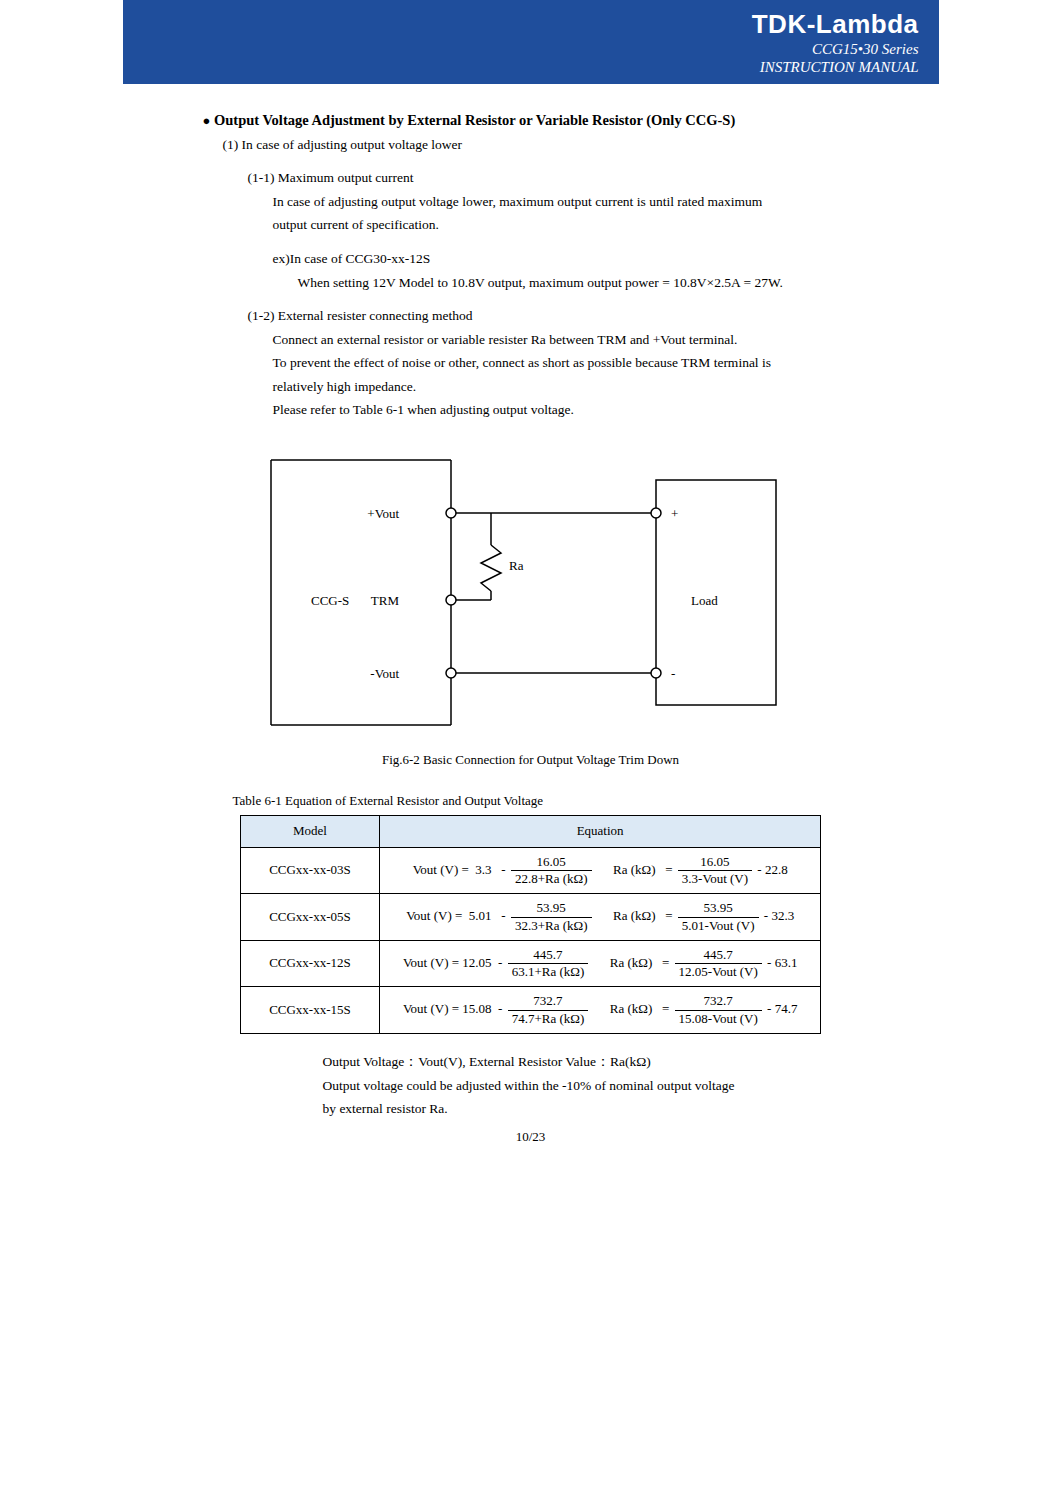TDK-Lambda
CCG15•30 Series
INSTRUCTION MANUAL
● Output Voltage Adjustment by External Resistor or Variable Resistor (Only CCG-S)
(1) In case of adjusting output voltage lower
(1-1) Maximum output current
In case of adjusting output voltage lower, maximum output current is until rated maximum
output current of specification.
ex)In case of CCG30-xx-12S
When setting 12V Model to 10.8V output, maximum output power = 10.8V×2.5A = 27W.
(1-2) External resister connecting method
Connect an external resistor or variable resister Ra between TRM and +Vout terminal.
To prevent the effect of noise or other, connect as short as possible because TRM terminal is
relatively high impedance.
Please refer to Table 6-1 when adjusting output voltage.
CCG-S +Vout TRM -Vout + - Load Ra
Fig.6-2 Basic Connection for Output Voltage Trim Down
Table 6-1 Equation of External Resistor and Output Voltage
| Model | Equation |
| --- | --- |
| CCGxx-xx-03S | Vout (V) = 3.3 - 16.05 22.8+Ra (kΩ) Ra (kΩ) = 16.05 3.3-Vout (V) - 22.8 |
| CCGxx-xx-05S | Vout (V) = 5.01 - 53.95 32.3+Ra (kΩ) Ra (kΩ) = 53.95 5.01-Vout (V) - 32.3 |
| CCGxx-xx-12S | Vout (V) = 12.05 - 445.7 63.1+Ra (kΩ) Ra (kΩ) = 445.7 12.05-Vout (V) - 63.1 |
| CCGxx-xx-15S | Vout (V) = 15.08 - 732.7 74.7+Ra (kΩ) Ra (kΩ) = 732.7 15.08-Vout (V) - 74.7 |
Output Voltage：Vout(V), External Resistor Value：Ra(kΩ)
Output voltage could be adjusted within the -10% of nominal output voltage
by external resistor Ra.
10/23